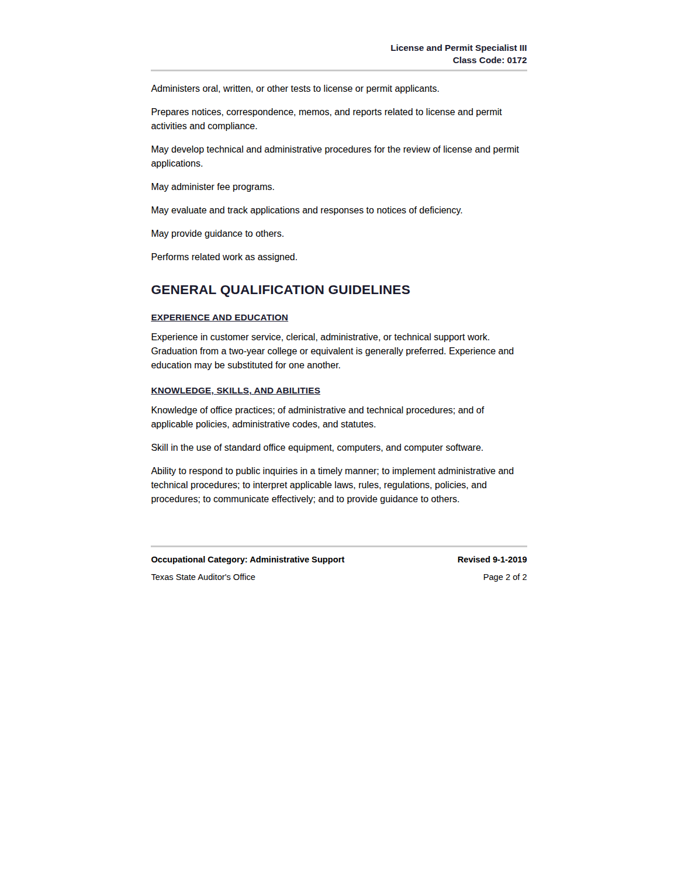License and Permit Specialist III
Class Code: 0172
Administers oral, written, or other tests to license or permit applicants.
Prepares notices, correspondence, memos, and reports related to license and permit activities and compliance.
May develop technical and administrative procedures for the review of license and permit applications.
May administer fee programs.
May evaluate and track applications and responses to notices of deficiency.
May provide guidance to others.
Performs related work as assigned.
GENERAL QUALIFICATION GUIDELINES
EXPERIENCE AND EDUCATION
Experience in customer service, clerical, administrative, or technical support work. Graduation from a two-year college or equivalent is generally preferred. Experience and education may be substituted for one another.
KNOWLEDGE, SKILLS, AND ABILITIES
Knowledge of office practices; of administrative and technical procedures; and of applicable policies, administrative codes, and statutes.
Skill in the use of standard office equipment, computers, and computer software.
Ability to respond to public inquiries in a timely manner; to implement administrative and technical procedures; to interpret applicable laws, rules, regulations, policies, and procedures; to communicate effectively; and to provide guidance to others.
Occupational Category: Administrative Support
Revised 9-1-2019
Texas State Auditor's Office
Page 2 of 2